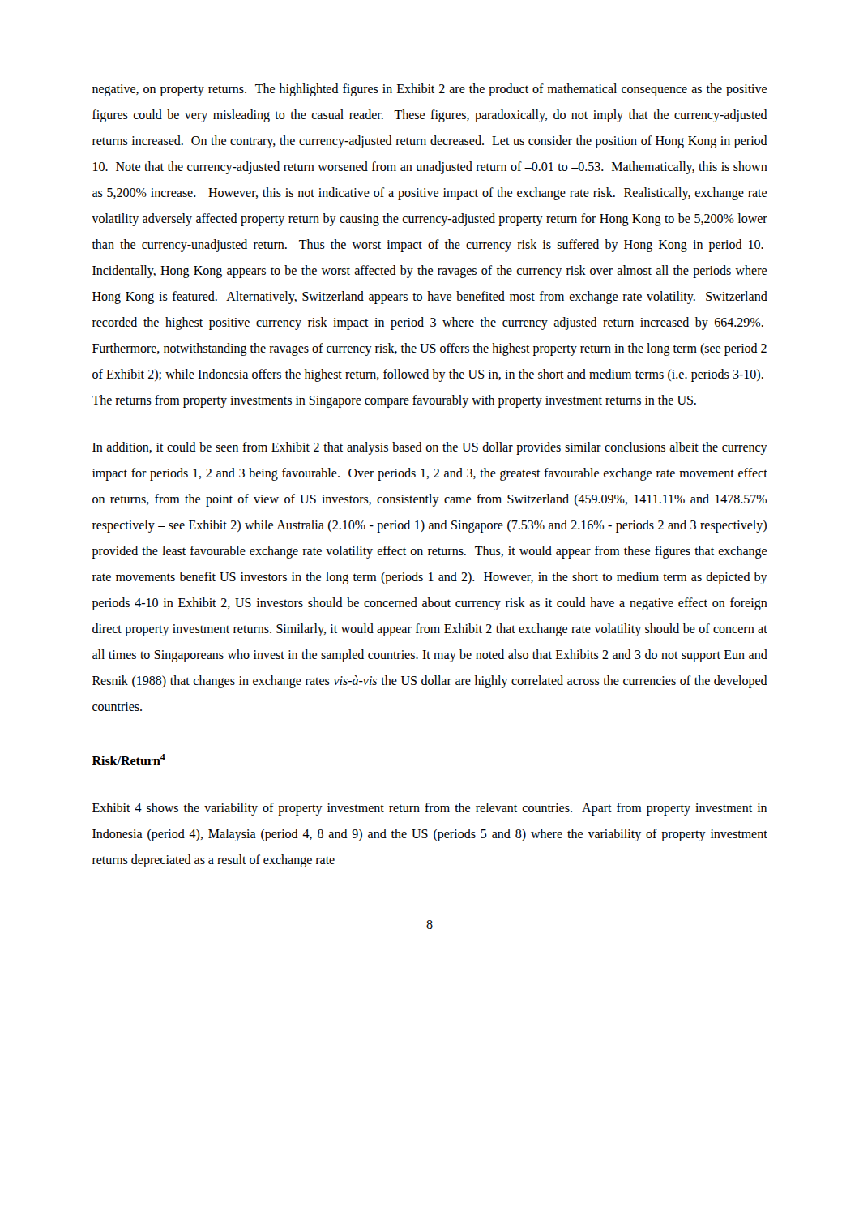negative, on property returns. The highlighted figures in Exhibit 2 are the product of mathematical consequence as the positive figures could be very misleading to the casual reader. These figures, paradoxically, do not imply that the currency-adjusted returns increased. On the contrary, the currency-adjusted return decreased. Let us consider the position of Hong Kong in period 10. Note that the currency-adjusted return worsened from an unadjusted return of –0.01 to –0.53. Mathematically, this is shown as 5,200% increase. However, this is not indicative of a positive impact of the exchange rate risk. Realistically, exchange rate volatility adversely affected property return by causing the currency-adjusted property return for Hong Kong to be 5,200% lower than the currency-unadjusted return. Thus the worst impact of the currency risk is suffered by Hong Kong in period 10. Incidentally, Hong Kong appears to be the worst affected by the ravages of the currency risk over almost all the periods where Hong Kong is featured. Alternatively, Switzerland appears to have benefited most from exchange rate volatility. Switzerland recorded the highest positive currency risk impact in period 3 where the currency adjusted return increased by 664.29%. Furthermore, notwithstanding the ravages of currency risk, the US offers the highest property return in the long term (see period 2 of Exhibit 2); while Indonesia offers the highest return, followed by the US in, in the short and medium terms (i.e. periods 3-10). The returns from property investments in Singapore compare favourably with property investment returns in the US.
In addition, it could be seen from Exhibit 2 that analysis based on the US dollar provides similar conclusions albeit the currency impact for periods 1, 2 and 3 being favourable. Over periods 1, 2 and 3, the greatest favourable exchange rate movement effect on returns, from the point of view of US investors, consistently came from Switzerland (459.09%, 1411.11% and 1478.57% respectively – see Exhibit 2) while Australia (2.10% - period 1) and Singapore (7.53% and 2.16% - periods 2 and 3 respectively) provided the least favourable exchange rate volatility effect on returns. Thus, it would appear from these figures that exchange rate movements benefit US investors in the long term (periods 1 and 2). However, in the short to medium term as depicted by periods 4-10 in Exhibit 2, US investors should be concerned about currency risk as it could have a negative effect on foreign direct property investment returns. Similarly, it would appear from Exhibit 2 that exchange rate volatility should be of concern at all times to Singaporeans who invest in the sampled countries. It may be noted also that Exhibits 2 and 3 do not support Eun and Resnik (1988) that changes in exchange rates vis-à-vis the US dollar are highly correlated across the currencies of the developed countries.
Risk/Return4
Exhibit 4 shows the variability of property investment return from the relevant countries. Apart from property investment in Indonesia (period 4), Malaysia (period 4, 8 and 9) and the US (periods 5 and 8) where the variability of property investment returns depreciated as a result of exchange rate
8